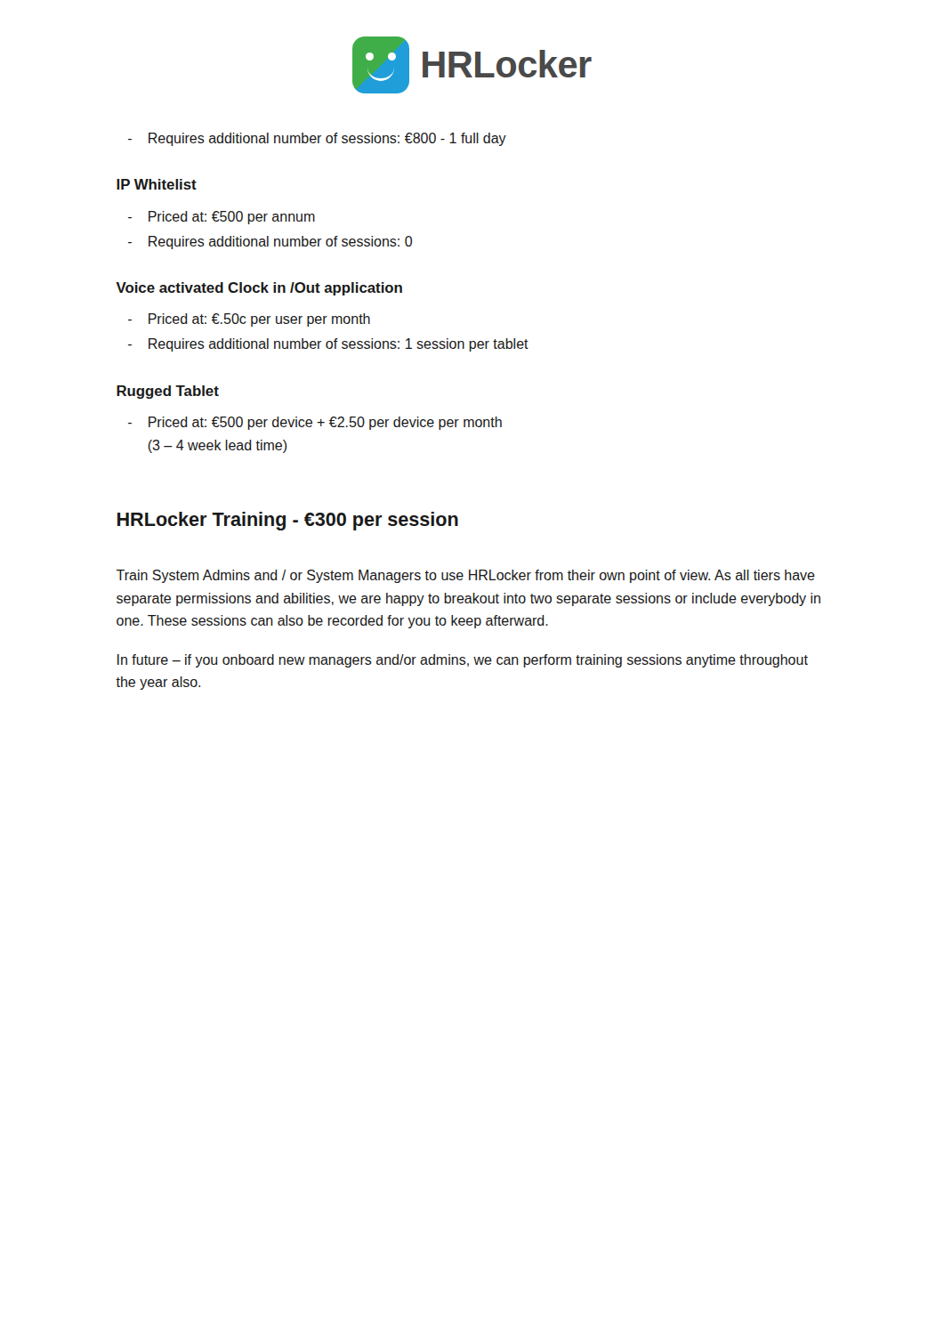HRLocker
Requires additional number of sessions: €800 - 1 full day
IP Whitelist
Priced at: €500 per annum
Requires additional number of sessions: 0
Voice activated Clock in /Out application
Priced at: €.50c per user per month
Requires additional number of sessions: 1 session per tablet
Rugged Tablet
Priced at: €500 per device + €2.50 per device per month
(3 – 4 week lead time)
HRLocker Training - €300 per session
Train System Admins and / or System Managers to use HRLocker from their own point of view. As all tiers have separate permissions and abilities, we are happy to breakout into two separate sessions or include everybody in one. These sessions can also be recorded for you to keep afterward.
In future – if you onboard new managers and/or admins, we can perform training sessions anytime throughout the year also.